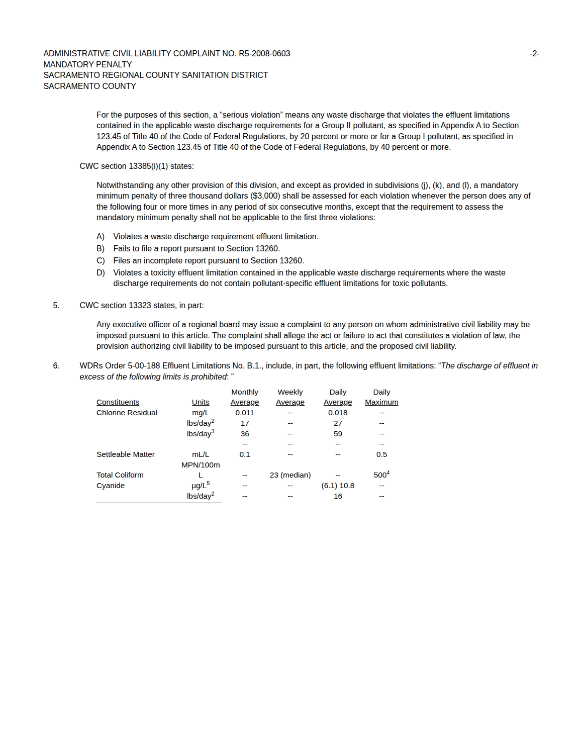ADMINISTRATIVE CIVIL LIABILITY COMPLAINT NO. R5-2008-0603
MANDATORY PENALTY
SACRAMENTO REGIONAL COUNTY SANITATION DISTRICT
SACRAMENTO COUNTY
-2-
For the purposes of this section, a “serious violation” means any waste discharge that violates the effluent limitations contained in the applicable waste discharge requirements for a Group II pollutant, as specified in Appendix A to Section 123.45 of Title 40 of the Code of Federal Regulations, by 20 percent or more or for a Group I pollutant, as specified in Appendix A to Section 123.45 of Title 40 of the Code of Federal Regulations, by 40 percent or more.
CWC section 13385(i)(1) states:
Notwithstanding any other provision of this division, and except as provided in subdivisions (j), (k), and (l), a mandatory minimum penalty of three thousand dollars ($3,000) shall be assessed for each violation whenever the person does any of the following four or more times in any period of six consecutive months, except that the requirement to assess the mandatory minimum penalty shall not be applicable to the first three violations:
A) Violates a waste discharge requirement effluent limitation.
B) Fails to file a report pursuant to Section 13260.
C) Files an incomplete report pursuant to Section 13260.
D) Violates a toxicity effluent limitation contained in the applicable waste discharge requirements where the waste discharge requirements do not contain pollutant-specific effluent limitations for toxic pollutants.
5.
CWC section 13323 states, in part:
Any executive officer of a regional board may issue a complaint to any person on whom administrative civil liability may be imposed pursuant to this article. The complaint shall allege the act or failure to act that constitutes a violation of law, the provision authorizing civil liability to be imposed pursuant to this article, and the proposed civil liability.
6.
WDRs Order 5-00-188 Effluent Limitations No. B.1., include, in part, the following effluent limitations: “The discharge of effluent in excess of the following limits is prohibited: ”
| | | Monthly | Weekly | Daily | Daily |
| --- | --- | --- | --- | --- | --- |
| Constituents | Units | Average | Average | Average | Maximum |
| Chlorine Residual | mg/L | 0.011 | -- | 0.018 | -- |
| | lbs/day 2 | 17 | -- | 27 | -- |
| | lbs/day 3 | 36 | -- | 59 | -- |
| | | -- | -- | -- | -- |
| Settleable Matter | mL/L | 0.1 | -- | -- | 0.5 |
| | MPN/100m | | | | |
| Total Coliform | L | -- | 23 (median) | -- | 500 4 |
| Cyanide | µg/L 5 | -- | -- | (6.1) 10.8 | -- |
| | lbs/day 2 | -- | -- | 16 | -- |